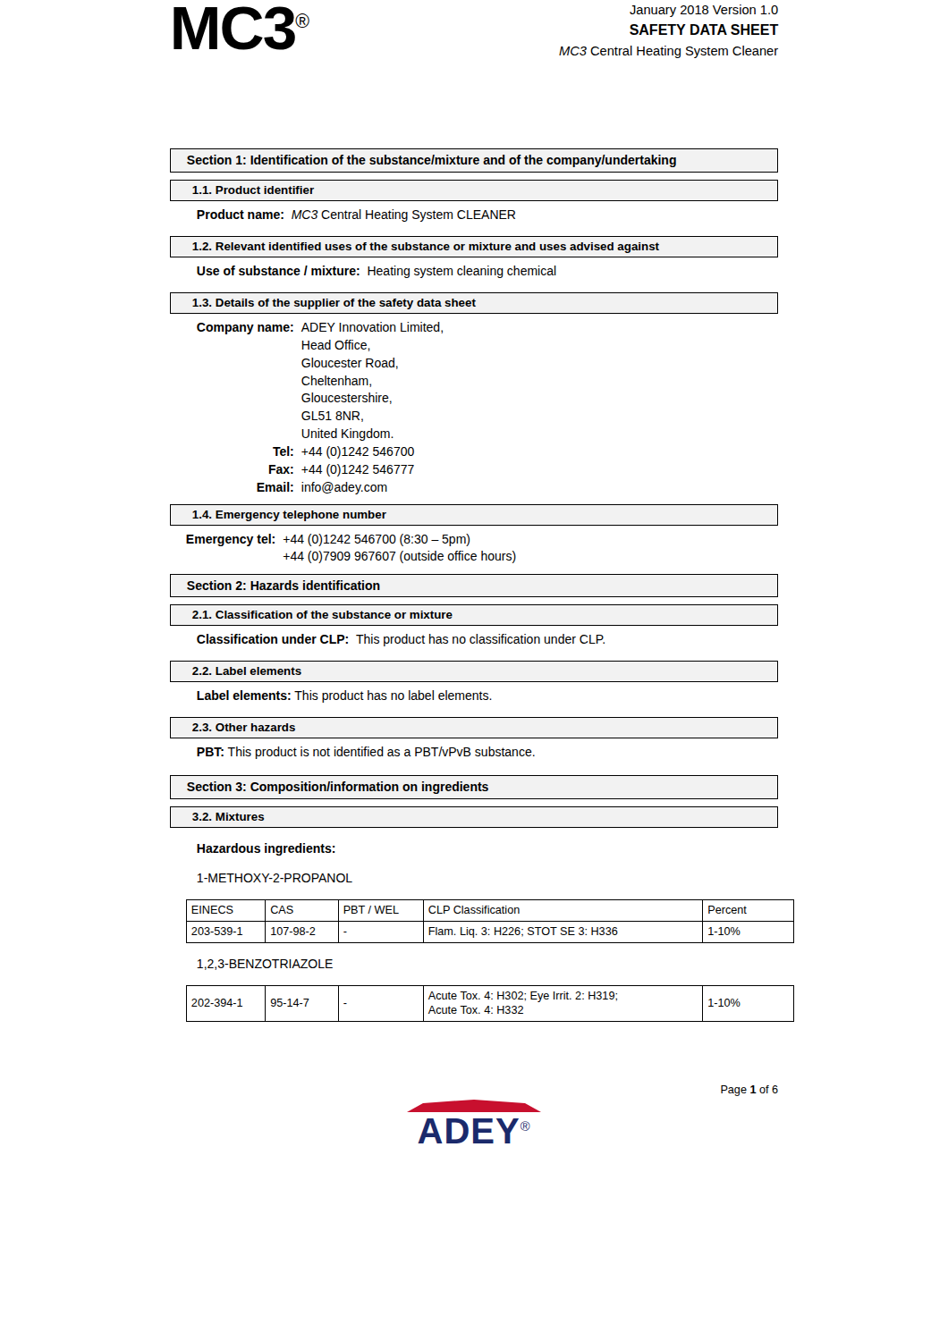MC3®
January 2018 Version 1.0
SAFETY DATA SHEET
MC3 Central Heating System Cleaner
Section 1: Identification of the substance/mixture and of the company/undertaking
1.1. Product identifier
Product name: MC3 Central Heating System CLEANER
1.2. Relevant identified uses of the substance or mixture and uses advised against
Use of substance / mixture: Heating system cleaning chemical
1.3. Details of the supplier of the safety data sheet
| Company name: | ADEY Innovation Limited, |
| | Head Office, |
| | Gloucester Road, |
| | Cheltenham, |
| | Gloucestershire, |
| | GL51 8NR, |
| | United Kingdom. |
| Tel: | +44 (0)1242 546700 |
| Fax: | +44 (0)1242 546777 |
| Email: | info@adey.com |
1.4. Emergency telephone number
| Emergency tel: | +44 (0)1242 546700 (8:30 – 5pm) |
| | +44 (0)7909 967607 (outside office hours) |
Section 2: Hazards identification
2.1. Classification of the substance or mixture
Classification under CLP: This product has no classification under CLP.
2.2. Label elements
Label elements: This product has no label elements.
2.3. Other hazards
PBT: This product is not identified as a PBT/vPvB substance.
Section 3: Composition/information on ingredients
3.2. Mixtures
Hazardous ingredients:
1-METHOXY-2-PROPANOL
| EINECS | CAS | PBT / WEL | CLP Classification | Percent |
| --- | --- | --- | --- | --- |
| 203-539-1 | 107-98-2 | - | Flam. Liq. 3: H226; STOT SE 3: H336 | 1-10% |
1,2,3-BENZOTRIAZOLE
| 202-394-1 | 95-14-7 | - | Acute Tox. 4: H302; Eye Irrit. 2: H319; Acute Tox. 4: H332 | 1-10% |
Page 1 of 6
ADEY®